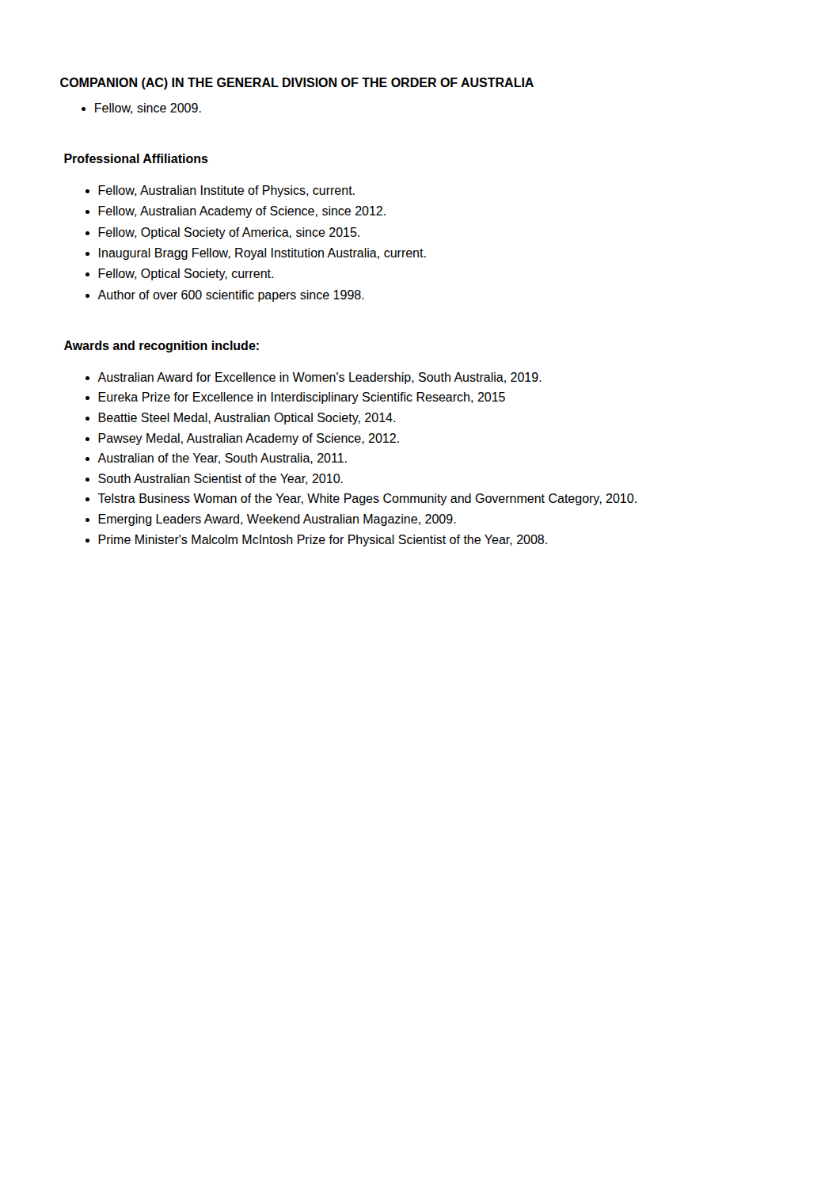COMPANION (AC) IN THE GENERAL DIVISION OF THE ORDER OF AUSTRALIA
Fellow, since 2009.
Professional Affiliations
Fellow, Australian Institute of Physics, current.
Fellow, Australian Academy of Science, since 2012.
Fellow, Optical Society of America, since 2015.
Inaugural Bragg Fellow, Royal Institution Australia, current.
Fellow, Optical Society, current.
Author of over 600 scientific papers since 1998.
Awards and recognition include:
Australian Award for Excellence in Women's Leadership, South Australia, 2019.
Eureka Prize for Excellence in Interdisciplinary Scientific Research, 2015
Beattie Steel Medal, Australian Optical Society, 2014.
Pawsey Medal, Australian Academy of Science, 2012.
Australian of the Year, South Australia, 2011.
South Australian Scientist of the Year, 2010.
Telstra Business Woman of the Year, White Pages Community and Government Category, 2010.
Emerging Leaders Award, Weekend Australian Magazine, 2009.
Prime Minister's Malcolm McIntosh Prize for Physical Scientist of the Year, 2008.